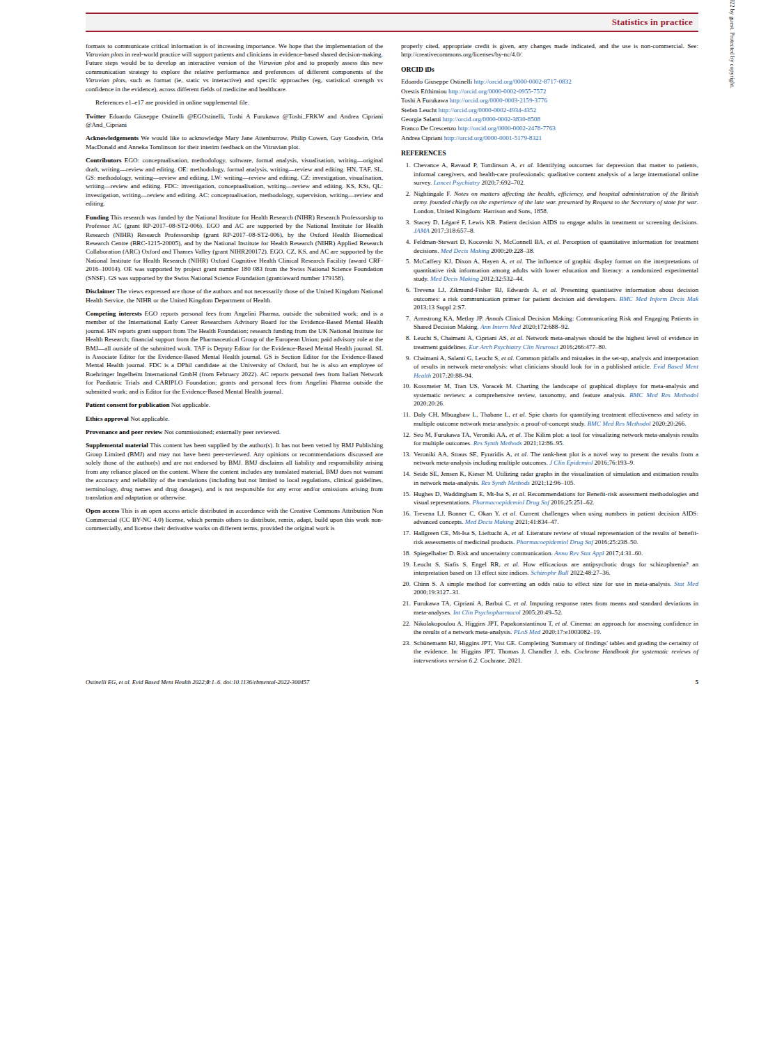Statistics in practice
formats to communicate critical information is of increasing importance. We hope that the implementation of the Vitruvian plots in real-world practice will support patients and clinicians in evidence-based shared decision-making. Future steps would be to develop an interactive version of the Vitruvian plot and to properly assess this new communication strategy to explore the relative performance and preferences of different components of the Vitruvian plots, such as format (ie, static vs interactive) and specific approaches (eg, statistical strength vs confidence in the evidence), across different fields of medicine and healthcare.
References e1–e17 are provided in online supplemental file.
Twitter Edoardo Giuseppe Ostinelli @EGOstinelli, Toshi A Furukawa @Toshi_FRKW and Andrea Cipriani @And_Cipriani
Acknowledgements We would like to acknowledge Mary Jane Attenburrow, Philip Cowen, Guy Goodwin, Orla MacDonald and Anneka Tomlinson for their interim feedback on the Vitruvian plot.
Contributors EGO: conceptualisation, methodology, software, formal analysis, visualisation, writing—original draft, writing—review and editing. OE: methodology, formal analysis, writing—review and editing. HN, TAF, SL, GS: methodology, writing—review and editing. LW: writing—review and editing. CZ: investigation, visualisation, writing—review and editing. FDC: investigation, conceptualisation, writing—review and editing. KS, KSt, QL: investigation, writing—review and editing. AC: conceptualisation, methodology, supervision, writing—review and editing.
Funding This research was funded by the National Institute for Health Research (NIHR) Research Professorship to Professor AC (grant RP-2017–08-ST2-006). EGO and AC are supported by the National Institute for Health Research (NIHR) Research Professorship (grant RP-2017–08-ST2-006), by the Oxford Health Biomedical Research Centre (BRC-1215-20005), and by the National Institute for Health Research (NIHR) Applied Research Collaboration (ARC) Oxford and Thames Valley (grant NIHR200172). EGO, CZ, KS, and AC are supported by the National Institute for Health Research (NIHR) Oxford Cognitive Health Clinical Research Facility (award CRF-2016–10014). OE was supported by project grant number 180 083 from the Swiss National Science Foundation (SNSF). GS was supported by the Swiss National Science Foundation (grant/award number 179158).
Disclaimer The views expressed are those of the authors and not necessarily those of the United Kingdom National Health Service, the NIHR or the United Kingdom Department of Health.
Competing interests EGO reports personal fees from Angelini Pharma, outside the submitted work; and is a member of the International Early Career Researchers Advisory Board for the Evidence-Based Mental Health journal. HN reports grant support from The Health Foundation; research funding from the UK National Institute for Health Research; financial support from the Pharmaceutical Group of the European Union; paid advisory role at the BMJ—all outside of the submitted work. TAF is Deputy Editor for the Evidence-Based Mental Health journal. SL is Associate Editor for the Evidence-Based Mental Health journal. GS is Section Editor for the Evidence-Based Mental Health journal. FDC is a DPhil candidate at the University of Oxford, but he is also an employee of Boehringer Ingelheim International GmbH (from February 2022). AC reports personal fees from Italian Network for Paediatric Trials and CARIPLO Foundation; grants and personal fees from Angelini Pharma outside the submitted work; and is Editor for the Evidence-Based Mental Health journal.
Patient consent for publication Not applicable.
Ethics approval Not applicable.
Provenance and peer review Not commissioned; externally peer reviewed.
Supplemental material This content has been supplied by the author(s). It has not been vetted by BMJ Publishing Group Limited (BMJ) and may not have been peer-reviewed. Any opinions or recommendations discussed are solely those of the author(s) and are not endorsed by BMJ. BMJ disclaims all liability and responsibility arising from any reliance placed on the content. Where the content includes any translated material, BMJ does not warrant the accuracy and reliability of the translations (including but not limited to local regulations, clinical guidelines, terminology, drug names and drug dosages), and is not responsible for any error and/or omissions arising from translation and adaptation or otherwise.
Open access This is an open access article distributed in accordance with the Creative Commons Attribution Non Commercial (CC BY-NC 4.0) license, which permits others to distribute, remix, adapt, build upon this work non-commercially, and license their derivative works on different terms, provided the original work is
properly cited, appropriate credit is given, any changes made indicated, and the use is non-commercial. See: http://creativecommons.org/licenses/by-nc/4.0/.
ORCID iDs
Edoardo Giuseppe Ostinelli http://orcid.org/0000-0002-8717-0832
Orestis Efthimiou http://orcid.org/0000-0002-0955-7572
Toshi A Furukawa http://orcid.org/0000-0003-2159-3776
Stefan Leucht http://orcid.org/0000-0002-4934-4352
Georgia Salanti http://orcid.org/0000-0002-3830-8508
Franco De Crescenzo http://orcid.org/0000-0002-2478-7763
Andrea Cipriani http://orcid.org/0000-0001-5179-8321
REFERENCES
Chevance A, Ravaud P, Tomlinson A, et al. Identifying outcomes for depression that matter to patients, informal caregivers, and health-care professionals: qualitative content analysis of a large international online survey. Lancet Psychiatry 2020;7:692–702.
Nightingale F. Notes on matters affecting the health, efficiency, and hospital administration of the British army. founded chiefly on the experience of the late war. presented by Request to the Secretary of state for war. London, United Kingdom: Harrison and Sons, 1858.
Stacey D, Légaré F, Lewis KB. Patient decision AIDS to engage adults in treatment or screening decisions. JAMA 2017;318:657–8.
Feldman-Stewart D, Kocovski N, McConnell BA, et al. Perception of quantitative information for treatment decisions. Med Decis Making 2000;20:228–38.
McCaffery KJ, Dixon A, Hayen A, et al. The influence of graphic display format on the interpretations of quantitative risk information among adults with lower education and literacy: a randomized experimental study. Med Decis Making 2012;32:532–44.
Trevena LJ, Zikmund-Fisher BJ, Edwards A, et al. Presenting quantitative information about decision outcomes: a risk communication primer for patient decision aid developers. BMC Med Inform Decis Mak 2013;13 Suppl 2:S7.
Armstrong KA, Metlay JP. Annals Clinical Decision Making: Communicating Risk and Engaging Patients in Shared Decision Making. Ann Intern Med 2020;172:688–92.
Leucht S, Chaimani A, Cipriani AS, et al. Network meta-analyses should be the highest level of evidence in treatment guidelines. Eur Arch Psychiatry Clin Neurosci 2016;266:477–80.
Chaimani A, Salanti G, Leucht S, et al. Common pitfalls and mistakes in the set-up, analysis and interpretation of results in network meta-analysis: what clinicians should look for in a published article. Evid Based Ment Health 2017;20:88–94.
Kossmeier M, Tran US, Voracek M. Charting the landscape of graphical displays for meta-analysis and systematic reviews: a comprehensive review, taxonomy, and feature analysis. BMC Med Res Methodol 2020;20:26.
Daly CH, Mbuagbaw L, Thabane L, et al. Spie charts for quantifying treatment effectiveness and safety in multiple outcome network meta-analysis: a proof-of-concept study. BMC Med Res Methodol 2020;20:266.
Seo M, Furukawa TA, Veroniki AA, et al. The Kilim plot: a tool for visualizing network meta-analysis results for multiple outcomes. Res Synth Methods 2021;12:86–95.
Veroniki AA, Straus SE, Fyraridis A, et al. The rank-heat plot is a novel way to present the results from a network meta-analysis including multiple outcomes. J Clin Epidemiol 2016;76:193–9.
Seide SE, Jensen K, Kieser M. Utilizing radar graphs in the visualization of simulation and estimation results in network meta-analysis. Res Synth Methods 2021;12:96–105.
Hughes D, Waddingham E, Mt-Isa S, et al. Recommendations for Benefit-risk assessment methodologies and visual representations. Pharmacoepidemiol Drug Saf 2016;25:251–62.
Trevena LJ, Bonner C, Okan Y, et al. Current challenges when using numbers in patient decision AIDS: advanced concepts. Med Decis Making 2021;41:834–47.
Hallgreen CE, Mt-Isa S, Lieftucht A, et al. Literature review of visual representation of the results of benefit-risk assessments of medicinal products. Pharmacoepidemiol Drug Saf 2016;25:238–50.
Spiegelhalter D. Risk and uncertainty communication. Annu Rev Stat Appl 2017;4:31–60.
Leucht S, Siafis S, Engel RR, et al. How efficacious are antipsychotic drugs for schizophrenia? an interpretation based on 13 effect size indices. Schizophr Bull 2022;48:27–36.
Chinn S. A simple method for converting an odds ratio to effect size for use in meta-analysis. Stat Med 2000;19:3127–31.
Furukawa TA, Cipriani A, Barbui C, et al. Imputing response rates from means and standard deviations in meta-analyses. Int Clin Psychopharmacol 2005;20:49–52.
Nikolakopoulou A, Higgins JPT, Papakonstantinou T, et al. Cinema: an approach for assessing confidence in the results of a network meta-analysis. PLoS Med 2020;17:e1003082–19.
Schünemann HJ, Higgins JPT, Vist GE. Completing 'Summary of findings' tables and grading the certainty of the evidence. In: Higgins JPT, Thomas J, Chandler J, eds. Cochrane Handbook for systematic reviews of interventions version 6.2. Cochrane, 2021.
Ostinelli EG, et al. Evid Based Ment Health 2022;0:1–6. doi:10.1136/ebmental-2022-300457
5
Evid Based Mental Health: first published as 10.1136/ebmental-2022-300457 on 25 May 2022. Downloaded from http://ebmh.bmj.com/ on June 28, 2022 by guest. Protected by copyright.